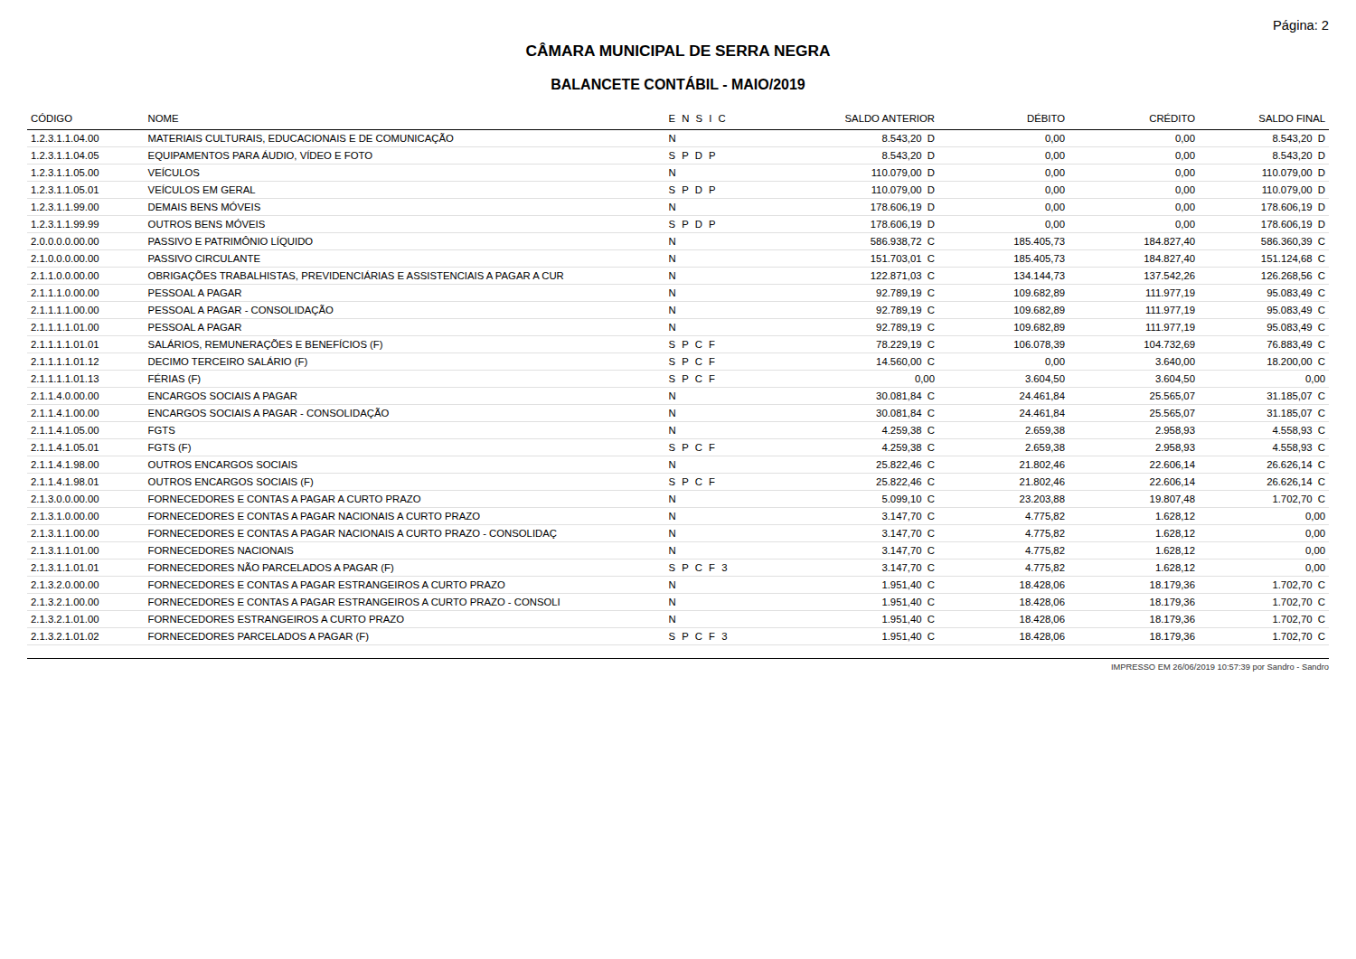Página: 2
CÂMARA MUNICIPAL DE SERRA NEGRA
BALANCETE CONTÁBIL - MAIO/2019
| CÓDIGO | NOME | E N S I C | SALDO ANTERIOR | DÉBITO | CRÉDITO | SALDO FINAL |
| --- | --- | --- | --- | --- | --- | --- |
| 1.2.3.1.1.04.00 | MATERIAIS CULTURAIS, EDUCACIONAIS E DE COMUNICAÇÃO | N | 8.543,20 D | 0,00 | 0,00 | 8.543,20 D |
| 1.2.3.1.1.04.05 | EQUIPAMENTOS PARA ÁUDIO, VÍDEO E FOTO | S P D P | 8.543,20 D | 0,00 | 0,00 | 8.543,20 D |
| 1.2.3.1.1.05.00 | VEÍCULOS | N | 110.079,00 D | 0,00 | 0,00 | 110.079,00 D |
| 1.2.3.1.1.05.01 | VEÍCULOS EM GERAL | S P D P | 110.079,00 D | 0,00 | 0,00 | 110.079,00 D |
| 1.2.3.1.1.99.00 | DEMAIS BENS MÓVEIS | N | 178.606,19 D | 0,00 | 0,00 | 178.606,19 D |
| 1.2.3.1.1.99.99 | OUTROS BENS MÓVEIS | S P D P | 178.606,19 D | 0,00 | 0,00 | 178.606,19 D |
| 2.0.0.0.0.00.00 | PASSIVO E PATRIMÔNIO LÍQUIDO | N | 586.938,72 C | 185.405,73 | 184.827,40 | 586.360,39 C |
| 2.1.0.0.0.00.00 | PASSIVO CIRCULANTE | N | 151.703,01 C | 185.405,73 | 184.827,40 | 151.124,68 C |
| 2.1.1.0.0.00.00 | OBRIGAÇÕES TRABALHISTAS, PREVIDENCIÁRIAS E ASSISTENCIAIS A PAGAR A CUR | N | 122.871,03 C | 134.144,73 | 137.542,26 | 126.268,56 C |
| 2.1.1.1.0.00.00 | PESSOAL A PAGAR | N | 92.789,19 C | 109.682,89 | 111.977,19 | 95.083,49 C |
| 2.1.1.1.1.00.00 | PESSOAL A PAGAR - CONSOLIDAÇÃO | N | 92.789,19 C | 109.682,89 | 111.977,19 | 95.083,49 C |
| 2.1.1.1.1.01.00 | PESSOAL A PAGAR | N | 92.789,19 C | 109.682,89 | 111.977,19 | 95.083,49 C |
| 2.1.1.1.1.01.01 | SALÁRIOS, REMUNERAÇÕES E BENEFÍCIOS (F) | S P C F | 78.229,19 C | 106.078,39 | 104.732,69 | 76.883,49 C |
| 2.1.1.1.1.01.12 | DECIMO TERCEIRO SALÁRIO (F) | S P C F | 14.560,00 C | 0,00 | 3.640,00 | 18.200,00 C |
| 2.1.1.1.1.01.13 | FÉRIAS (F) | S P C F | 0,00 | 3.604,50 | 3.604,50 | 0,00 |
| 2.1.1.4.0.00.00 | ENCARGOS SOCIAIS A PAGAR | N | 30.081,84 C | 24.461,84 | 25.565,07 | 31.185,07 C |
| 2.1.1.4.1.00.00 | ENCARGOS SOCIAIS A PAGAR - CONSOLIDAÇÃO | N | 30.081,84 C | 24.461,84 | 25.565,07 | 31.185,07 C |
| 2.1.1.4.1.05.00 | FGTS | N | 4.259,38 C | 2.659,38 | 2.958,93 | 4.558,93 C |
| 2.1.1.4.1.05.01 | FGTS (F) | S P C F | 4.259,38 C | 2.659,38 | 2.958,93 | 4.558,93 C |
| 2.1.1.4.1.98.00 | OUTROS ENCARGOS SOCIAIS | N | 25.822,46 C | 21.802,46 | 22.606,14 | 26.626,14 C |
| 2.1.1.4.1.98.01 | OUTROS ENCARGOS SOCIAIS (F) | S P C F | 25.822,46 C | 21.802,46 | 22.606,14 | 26.626,14 C |
| 2.1.3.0.0.00.00 | FORNECEDORES E CONTAS A PAGAR A CURTO PRAZO | N | 5.099,10 C | 23.203,88 | 19.807,48 | 1.702,70 C |
| 2.1.3.1.0.00.00 | FORNECEDORES E CONTAS A PAGAR NACIONAIS A CURTO PRAZO | N | 3.147,70 C | 4.775,82 | 1.628,12 | 0,00 |
| 2.1.3.1.1.00.00 | FORNECEDORES E CONTAS A PAGAR NACIONAIS A CURTO PRAZO - CONSOLIDAÇ | N | 3.147,70 C | 4.775,82 | 1.628,12 | 0,00 |
| 2.1.3.1.1.01.00 | FORNECEDORES NACIONAIS | N | 3.147,70 C | 4.775,82 | 1.628,12 | 0,00 |
| 2.1.3.1.1.01.01 | FORNECEDORES NÃO PARCELADOS A PAGAR (F) | S P C F 3 | 3.147,70 C | 4.775,82 | 1.628,12 | 0,00 |
| 2.1.3.2.0.00.00 | FORNECEDORES E CONTAS A PAGAR ESTRANGEIROS A CURTO PRAZO | N | 1.951,40 C | 18.428,06 | 18.179,36 | 1.702,70 C |
| 2.1.3.2.1.00.00 | FORNECEDORES E CONTAS A PAGAR ESTRANGEIROS A CURTO PRAZO - CONSOLI | N | 1.951,40 C | 18.428,06 | 18.179,36 | 1.702,70 C |
| 2.1.3.2.1.01.00 | FORNECEDORES ESTRANGEIROS A CURTO PRAZO | N | 1.951,40 C | 18.428,06 | 18.179,36 | 1.702,70 C |
| 2.1.3.2.1.01.02 | FORNECEDORES PARCELADOS A PAGAR (F) | S P C F 3 | 1.951,40 C | 18.428,06 | 18.179,36 | 1.702,70 C |
IMPRESSO EM 26/06/2019 10:57:39 por Sandro - Sandro